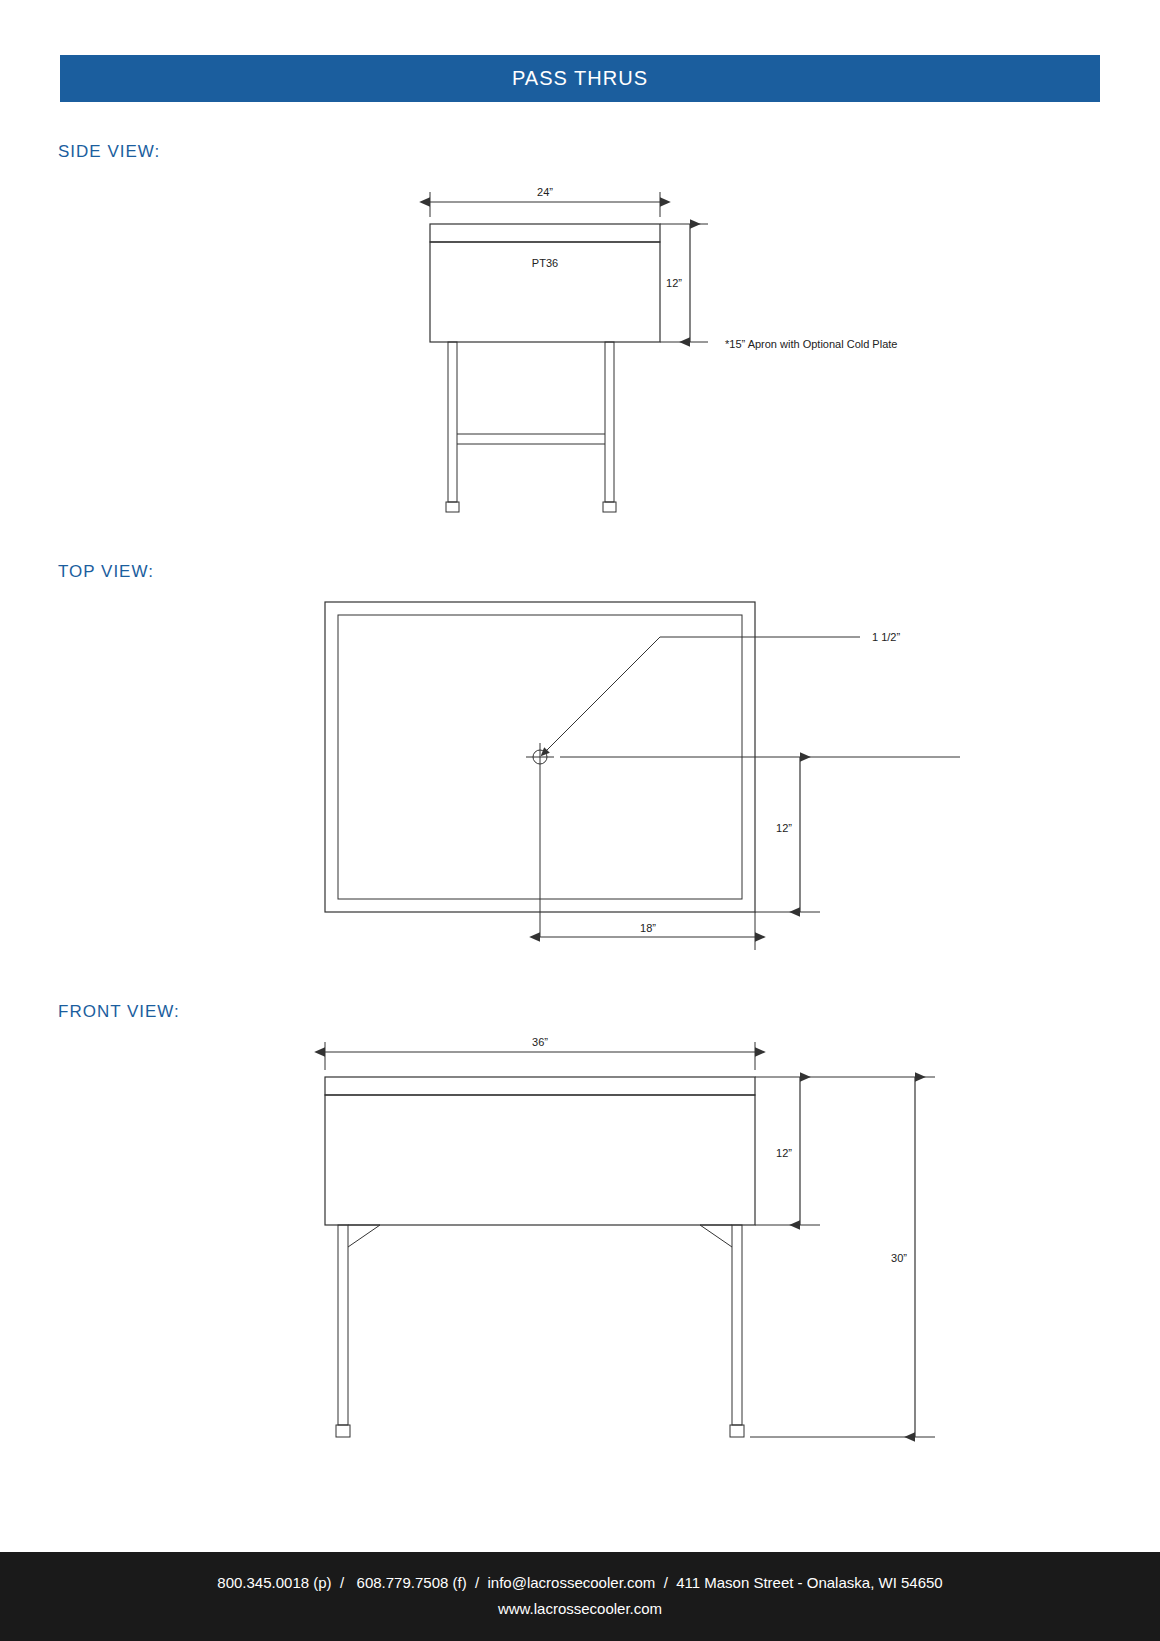PASS THRUS
SIDE VIEW:
24” PT36 12” *15” Apron with Optional Cold Plate
TOP VIEW:
1 1/2” 12” 18”
FRONT VIEW:
36” 12” 30”
800.345.0018 (p) / 608.779.7508 (f) / info@lacrossecooler.com / 411 Mason Street - Onalaska, WI 54650 www.lacrossecooler.com